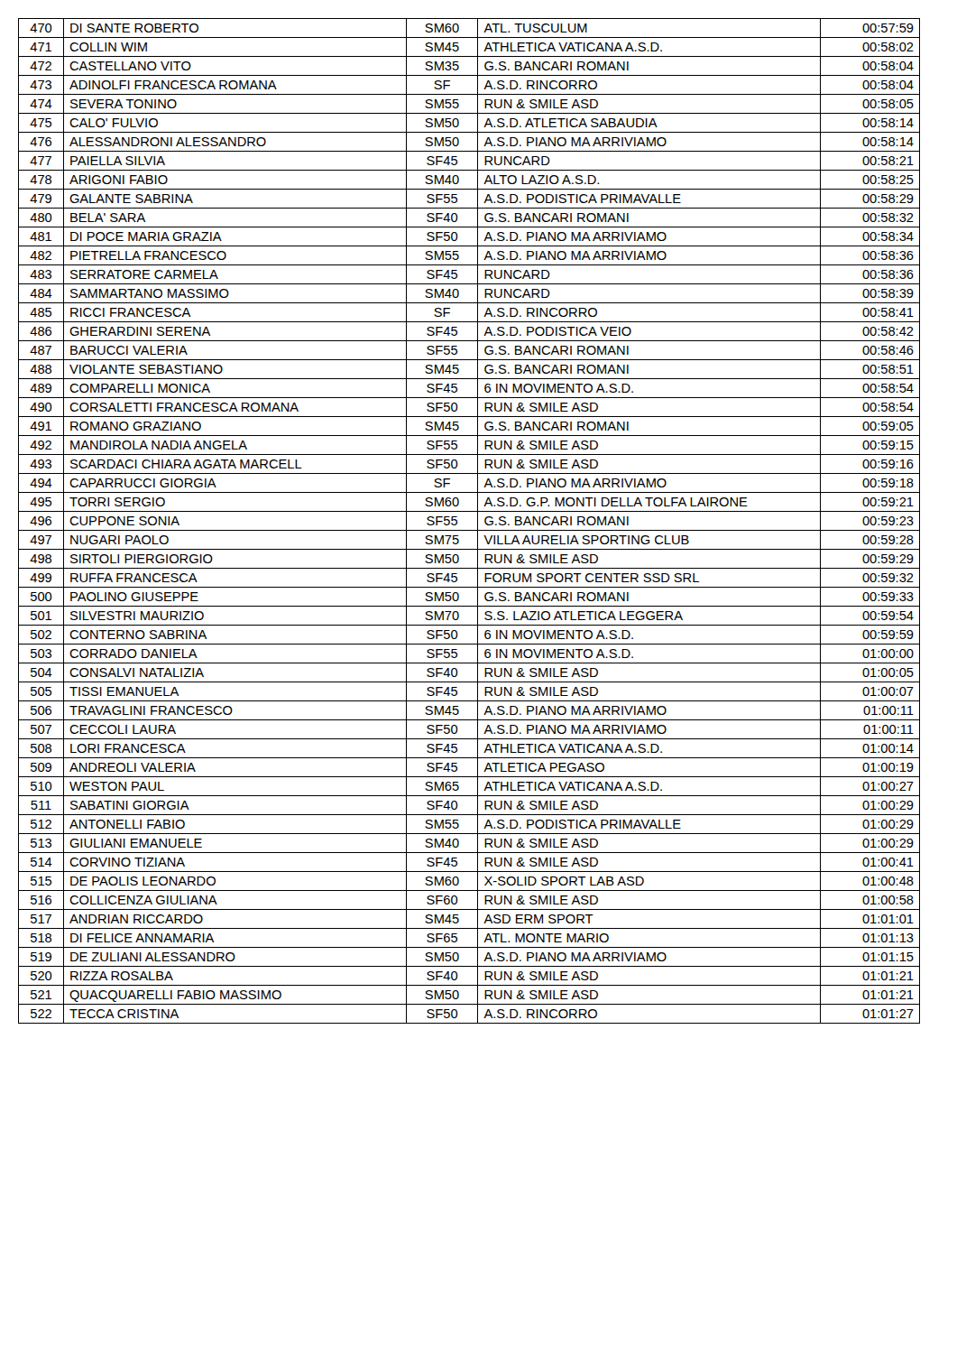| 470 | DI SANTE ROBERTO | SM60 | ATL. TUSCULUM | 00:57:59 |
| 471 | COLLIN WIM | SM45 | ATHLETICA VATICANA A.S.D. | 00:58:02 |
| 472 | CASTELLANO VITO | SM35 | G.S. BANCARI ROMANI | 00:58:04 |
| 473 | ADINOLFI FRANCESCA ROMANA | SF | A.S.D. RINCORRO | 00:58:04 |
| 474 | SEVERA TONINO | SM55 | RUN & SMILE ASD | 00:58:05 |
| 475 | CALO' FULVIO | SM50 | A.S.D. ATLETICA SABAUDIA | 00:58:14 |
| 476 | ALESSANDRONI ALESSANDRO | SM50 | A.S.D. PIANO MA ARRIVIAMO | 00:58:14 |
| 477 | PAIELLA SILVIA | SF45 | RUNCARD | 00:58:21 |
| 478 | ARIGONI FABIO | SM40 | ALTO LAZIO A.S.D. | 00:58:25 |
| 479 | GALANTE SABRINA | SF55 | A.S.D. PODISTICA PRIMAVALLE | 00:58:29 |
| 480 | BELA' SARA | SF40 | G.S. BANCARI ROMANI | 00:58:32 |
| 481 | DI POCE MARIA GRAZIA | SF50 | A.S.D. PIANO MA ARRIVIAMO | 00:58:34 |
| 482 | PIETRELLA FRANCESCO | SM55 | A.S.D. PIANO MA ARRIVIAMO | 00:58:36 |
| 483 | SERRATORE CARMELA | SF45 | RUNCARD | 00:58:36 |
| 484 | SAMMARTANO MASSIMO | SM40 | RUNCARD | 00:58:39 |
| 485 | RICCI FRANCESCA | SF | A.S.D. RINCORRO | 00:58:41 |
| 486 | GHERARDINI SERENA | SF45 | A.S.D. PODISTICA VEIO | 00:58:42 |
| 487 | BARUCCI VALERIA | SF55 | G.S. BANCARI ROMANI | 00:58:46 |
| 488 | VIOLANTE SEBASTIANO | SM45 | G.S. BANCARI ROMANI | 00:58:51 |
| 489 | COMPARELLI MONICA | SF45 | 6 IN MOVIMENTO A.S.D. | 00:58:54 |
| 490 | CORSALETTI FRANCESCA ROMANA | SF50 | RUN & SMILE ASD | 00:58:54 |
| 491 | ROMANO GRAZIANO | SM45 | G.S. BANCARI ROMANI | 00:59:05 |
| 492 | MANDIROLA NADIA ANGELA | SF55 | RUN & SMILE ASD | 00:59:15 |
| 493 | SCARDACI CHIARA AGATA MARCELL | SF50 | RUN & SMILE ASD | 00:59:16 |
| 494 | CAPARRUCCI GIORGIA | SF | A.S.D. PIANO MA ARRIVIAMO | 00:59:18 |
| 495 | TORRI SERGIO | SM60 | A.S.D. G.P. MONTI DELLA TOLFA LAIRONE | 00:59:21 |
| 496 | CUPPONE SONIA | SF55 | G.S. BANCARI ROMANI | 00:59:23 |
| 497 | NUGARI PAOLO | SM75 | VILLA AURELIA SPORTING CLUB | 00:59:28 |
| 498 | SIRTOLI PIERGIORGIO | SM50 | RUN & SMILE ASD | 00:59:29 |
| 499 | RUFFA FRANCESCA | SF45 | FORUM SPORT CENTER SSD SRL | 00:59:32 |
| 500 | PAOLINO GIUSEPPE | SM50 | G.S. BANCARI ROMANI | 00:59:33 |
| 501 | SILVESTRI MAURIZIO | SM70 | S.S. LAZIO ATLETICA LEGGERA | 00:59:54 |
| 502 | CONTERNO SABRINA | SF50 | 6 IN MOVIMENTO A.S.D. | 00:59:59 |
| 503 | CORRADO DANIELA | SF55 | 6 IN MOVIMENTO A.S.D. | 01:00:00 |
| 504 | CONSALVI NATALIZIA | SF40 | RUN & SMILE ASD | 01:00:05 |
| 505 | TISSI EMANUELA | SF45 | RUN & SMILE ASD | 01:00:07 |
| 506 | TRAVAGLINI FRANCESCO | SM45 | A.S.D. PIANO MA ARRIVIAMO | 01:00:11 |
| 507 | CECCOLI LAURA | SF50 | A.S.D. PIANO MA ARRIVIAMO | 01:00:11 |
| 508 | LORI FRANCESCA | SF45 | ATHLETICA VATICANA A.S.D. | 01:00:14 |
| 509 | ANDREOLI VALERIA | SF45 | ATLETICA PEGASO | 01:00:19 |
| 510 | WESTON PAUL | SM65 | ATHLETICA VATICANA A.S.D. | 01:00:27 |
| 511 | SABATINI GIORGIA | SF40 | RUN & SMILE ASD | 01:00:29 |
| 512 | ANTONELLI FABIO | SM55 | A.S.D. PODISTICA PRIMAVALLE | 01:00:29 |
| 513 | GIULIANI EMANUELE | SM40 | RUN & SMILE ASD | 01:00:29 |
| 514 | CORVINO TIZIANA | SF45 | RUN & SMILE ASD | 01:00:41 |
| 515 | DE PAOLIS LEONARDO | SM60 | X-SOLID SPORT LAB ASD | 01:00:48 |
| 516 | COLLICENZA GIULIANA | SF60 | RUN & SMILE ASD | 01:00:58 |
| 517 | ANDRIAN RICCARDO | SM45 | ASD ERM SPORT | 01:01:01 |
| 518 | DI FELICE ANNAMARIA | SF65 | ATL. MONTE MARIO | 01:01:13 |
| 519 | DE ZULIANI ALESSANDRO | SM50 | A.S.D. PIANO MA ARRIVIAMO | 01:01:15 |
| 520 | RIZZA ROSALBA | SF40 | RUN & SMILE ASD | 01:01:21 |
| 521 | QUACQUARELLI FABIO MASSIMO | SM50 | RUN & SMILE ASD | 01:01:21 |
| 522 | TECCA CRISTINA | SF50 | A.S.D. RINCORRO | 01:01:27 |